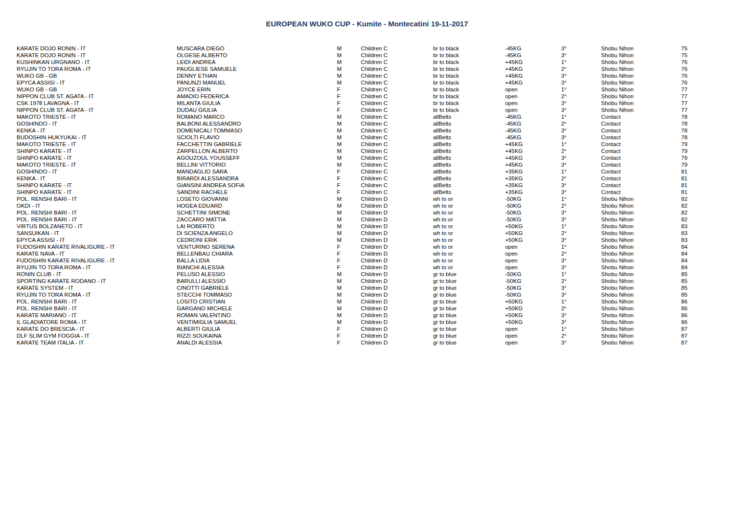EUROPEAN WUKO CUP - Kumite - Montecatini 19-11-2017
| KARATE DOJO RONIN - IT | MUSCARA DIEGO | M | Children C | br to black | -45KG | 3° | Shobu Nihon | 75 |
| KARATE DOJO RONIN - IT | OLGESE ALBERTO | M | Children C | br to black | -45KG | 3° | Shobu Nihon | 75 |
| KUSHINKAN URGNANO - IT | LEIDI ANDREA | M | Children C | br to black | +45KG | 1° | Shobu Nihon | 76 |
| RYUJIN TO TORA ROMA - IT | PAUGLIESE SAMUELE | M | Children C | br to black | +45KG | 2° | Shobu Nihon | 76 |
| WUKO GB - GB | DENNY ETHAN | M | Children C | br to black | +45KG | 3° | Shobu Nihon | 76 |
| EPYCA ASSISI - IT | PANUNZI MANUEL | M | Children C | br to black | +45KG | 3° | Shobu Nihon | 76 |
| WUKO GB - GB | JOYCE ERIN | F | Children C | br to black | open | 1° | Shobu Nihon | 77 |
| NIPPON CLUB ST. AGATA - IT | AMADIO FEDERICA | F | Children C | br to black | open | 2° | Shobu Nihon | 77 |
| CSK 1978 LAVAGNA - IT | MILANTA GIULIA | F | Children C | br to black | open | 3° | Shobu Nihon | 77 |
| NIPPON CLUB ST. AGATA - IT | DUDAU GIULIA | F | Children C | br to black | open | 3° | Shobu Nihon | 77 |
| MAKOTO TRIESTE - IT | ROMANO MARCO | M | Children C | allBelts | -45KG | 1° | Contact | 78 |
| GOSHINDO - IT | BALBONI ALESSANDRO | M | Children C | allBelts | -45KG | 2° | Contact | 78 |
| KENKA - IT | DOMENICALI TOMMASO | M | Children C | allBelts | -45KG | 3° | Contact | 78 |
| BUDOSHIN HUKYUKAI - IT | SCIOLTI FLAVIO | M | Children C | allBelts | -45KG | 3° | Contact | 78 |
| MAKOTO TRIESTE - IT | FACCHETTIN GABRIELE | M | Children C | allBelts | +45KG | 1° | Contact | 79 |
| SHINPO KARATE - IT | ZARPELLON ALBERTO | M | Children C | allBelts | +45KG | 2° | Contact | 79 |
| SHINPO KARATE - IT | AGOUZOUL YOUSSEFF | M | Children C | allBelts | +45KG | 3° | Contact | 79 |
| MAKOTO TRIESTE - IT | BELLINI VITTORIO | M | Children C | allBelts | +45KG | 3° | Contact | 79 |
| GOSHINDO - IT | MANDAGLIO SARA | F | Children C | allBelts | +35KG | 1° | Contact | 81 |
| KENKA - IT | BIRARDI ALESSANDRA | F | Children C | allBelts | +35KG | 2° | Contact | 81 |
| SHINPO KARATE - IT | GIANSINI ANDREA SOFIA | F | Children C | allBelts | +35KG | 3° | Contact | 81 |
| SHINPO KARATE - IT | SANDINI RACHELE | F | Children C | allBelts | +35KG | 3° | Contact | 81 |
| POL. RENSHI BARI - IT | LOSETO GIOVANNI | M | Children D | wh to or | -50KG | 1° | Shobu Nihon | 82 |
| OKDI - IT | HOGEA EDUARD | M | Children D | wh to or | -50KG | 2° | Shobu Nihon | 82 |
| POL. RENSHI BARI - IT | SCHETTINI SIMONE | M | Children D | wh to or | -50KG | 3° | Shobu Nihon | 82 |
| POL. RENSHI BARI - IT | ZACCARO MATTIA | M | Children D | wh to or | -50KG | 3° | Shobu Nihon | 82 |
| VIRTUS BOLZANETO - IT | LAI ROBERTO | M | Children D | wh to or | +50KG | 1° | Shobu Nihon | 83 |
| SANSUIKAN - IT | DI SCIENZA ANGELO | M | Children D | wh to or | +50KG | 2° | Shobu Nihon | 83 |
| EPYCA ASSISI - IT | CEDRONI ERIK | M | Children D | wh to or | +50KG | 3° | Shobu Nihon | 83 |
| FUDOSHIN KARATE RIVALIGURE - IT | VENTURINO SERENA | F | Children D | wh to or | open | 1° | Shobu Nihon | 84 |
| KARATE NAVA - IT | BELLENBAU CHIARA | F | Children D | wh to or | open | 2° | Shobu Nihon | 84 |
| FUDOSHIN KARATE RIVALIGURE - IT | BALLA LIDIA | F | Children D | wh to or | open | 3° | Shobu Nihon | 84 |
| RYUJIN TO TORA ROMA - IT | BIANCHI ALESSIA | F | Children D | wh to or | open | 3° | Shobu Nihon | 84 |
| RONIN CLUB - IT | PELUSO ALESSIO | M | Children D | gr to blue | -50KG | 1° | Shobu Nihon | 85 |
| SPORTING KARATE RODANO - IT | BARULLI ALESSIO | M | Children D | gr to blue | -50KG | 2° | Shobu Nihon | 85 |
| KARATE SYSTEM - IT | CINOTTI GABRIELE | M | Children D | gr to blue | -50KG | 3° | Shobu Nihon | 85 |
| RYUJIN TO TORA ROMA - IT | STECCHI TOMMASO | M | Children D | gr to blue | -50KG | 3° | Shobu Nihon | 85 |
| POL. RENSHI BARI - IT | LOSITO CRISTIAN | M | Children D | gr to blue | +50KG | 1° | Shobu Nihon | 86 |
| POL. RENSHI BARI - IT | GARGANO MICHELE | M | Children D | gr to blue | +50KG | 2° | Shobu Nihon | 86 |
| KARATE MARIANO - IT | ROMAN VALENTINO | M | Children D | gr to blue | +50KG | 3° | Shobu Nihon | 86 |
| IL GLADIATORE ROMA - IT | VENTIMIGLIA SAMUEL | M | Children D | gr to blue | +50KG | 3° | Shobu Nihon | 86 |
| KARATE DO BRESCIA - IT | ALBERTI GIULIA | F | Children D | gr to blue | open | 1° | Shobu Nihon | 87 |
| DLF SLIM GYM FOGGIA - IT | RIZZI SOUKAINA | F | Children D | gr to blue | open | 2° | Shobu Nihon | 87 |
| KARATE TEAM ITALIA - IT | ANALDI ALESSIA | F | Children D | gr to blue | open | 3° | Shobu Nihon | 87 |